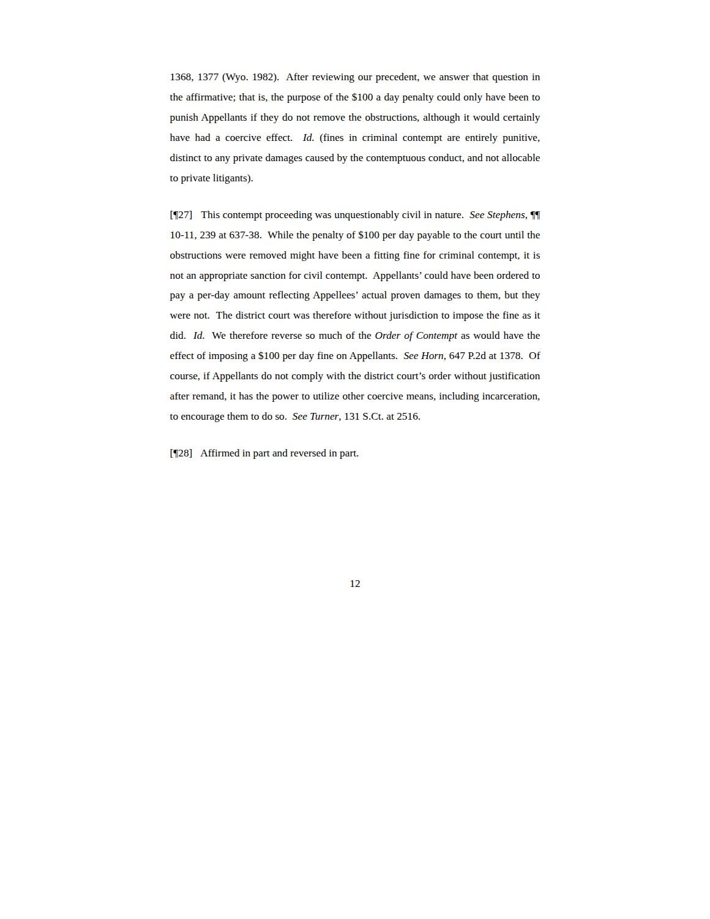1368, 1377 (Wyo. 1982). After reviewing our precedent, we answer that question in the affirmative; that is, the purpose of the $100 a day penalty could only have been to punish Appellants if they do not remove the obstructions, although it would certainly have had a coercive effect. Id. (fines in criminal contempt are entirely punitive, distinct to any private damages caused by the contemptuous conduct, and not allocable to private litigants).
[¶27] This contempt proceeding was unquestionably civil in nature. See Stephens, ¶¶ 10-11, 239 at 637-38. While the penalty of $100 per day payable to the court until the obstructions were removed might have been a fitting fine for criminal contempt, it is not an appropriate sanction for civil contempt. Appellants’ could have been ordered to pay a per-day amount reflecting Appellees’ actual proven damages to them, but they were not. The district court was therefore without jurisdiction to impose the fine as it did. Id. We therefore reverse so much of the Order of Contempt as would have the effect of imposing a $100 per day fine on Appellants. See Horn, 647 P.2d at 1378. Of course, if Appellants do not comply with the district court’s order without justification after remand, it has the power to utilize other coercive means, including incarceration, to encourage them to do so. See Turner, 131 S.Ct. at 2516.
[¶28] Affirmed in part and reversed in part.
12